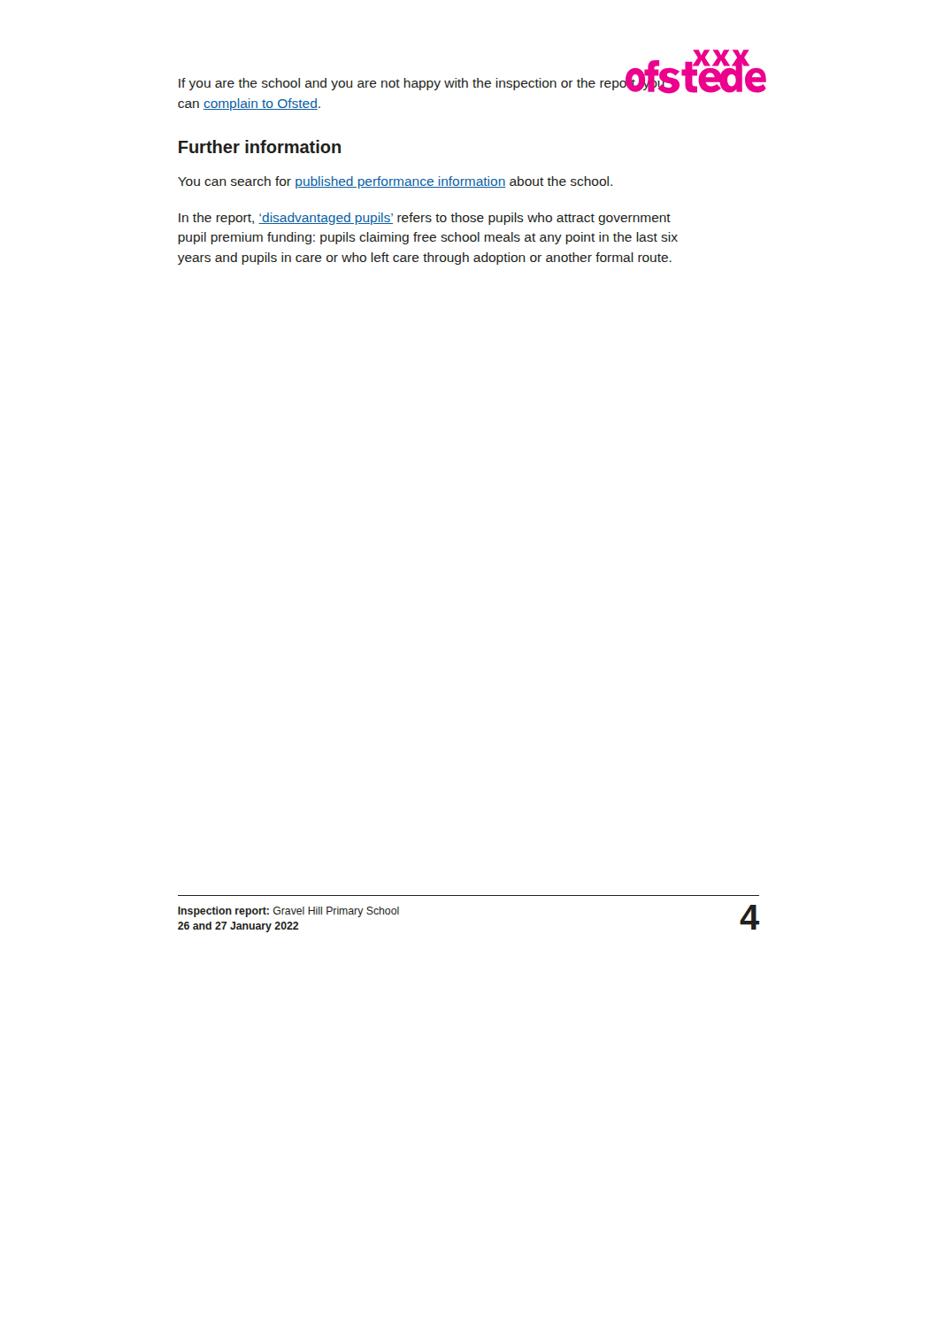If you are the school and you are not happy with the inspection or the report, you can complain to Ofsted.
Further information
You can search for published performance information about the school.
In the report, ‘disadvantaged pupils’ refers to those pupils who attract government pupil premium funding: pupils claiming free school meals at any point in the last six years and pupils in care or who left care through adoption or another formal route.
Inspection report: Gravel Hill Primary School
26 and 27 January 2022
4